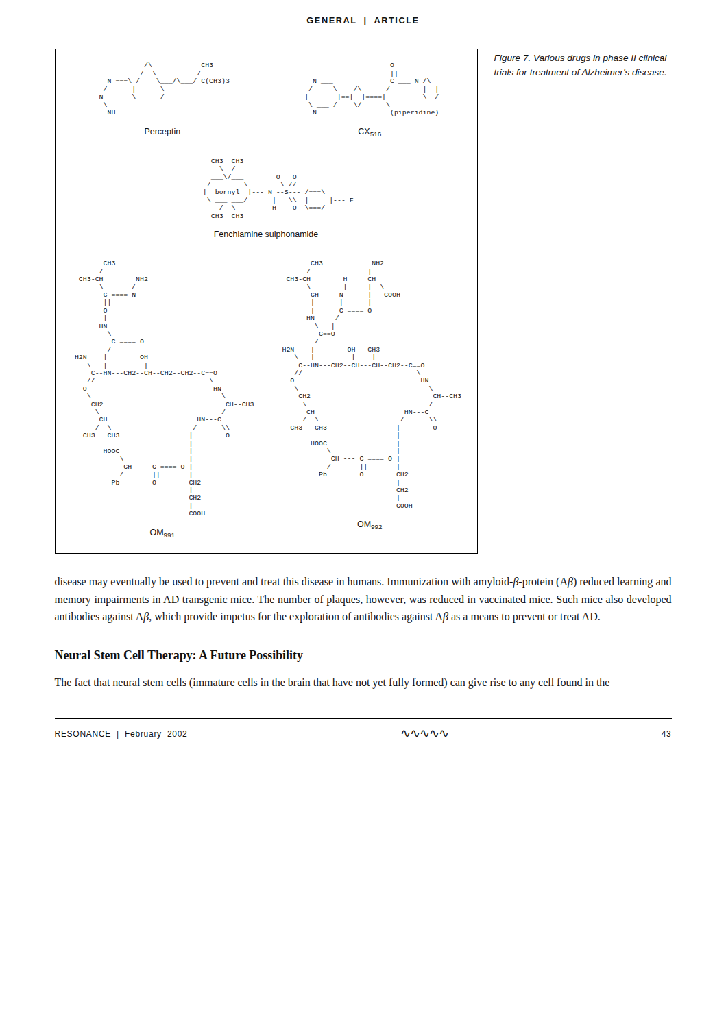GENERAL | ARTICLE
/\ CH3 / \ / N ===\ / \___/\___/ C(CH3)3 / | \ N \______/ \ NH
Perceptin
O || N ___ C ___ N /\ / \ /\ / | | | |==| |====| \__/ \ ___ / \/ \ N (piperidine)
CX516
CH3 CH3 \ / ___\/___ O O / \ \ // | bornyl |--- N --S--- /===\ \ ___ ___/ | \\ | |--- F / \ H O \===/ CH3 CH3
Fenchlamine sulphonamide
CH3 / CH3-CH NH2 \ / C ==== N || O | HN \ C ==== O / H2N | OH \ | | C--HN---CH2--CH--CH2--CH2--C==O // \ O HN \ \ CH2 CH--CH3 \ / CH HN---C / \ / \\ CH3 CH3 | O | HOOC | \ | CH --- C ==== O | / || | Pb O CH2 | CH2 | COOH
OM991
CH3 NH2 / | CH3-CH H CH \ | | \ CH --- N | COOH | | | | C ==== O HN / \ | C==O / H2N | OH CH3 \ | | | C--HN---CH2--CH---CH--CH2--C==O // \ O HN \ \ CH2 CH--CH3 \ / CH HN---C / \ / \\ CH3 CH3 | O | HOOC | \ | CH --- C ==== O | / || | Pb O CH2 | CH2 | COOH
OM992
Figure 7. Various drugs in phase II clinical trials for treatment of Alzheimer's disease.
disease may eventually be used to prevent and treat this disease in humans. Immunization with amyloid-β-protein (Aβ) reduced learning and memory impairments in AD transgenic mice. The number of plaques, however, was reduced in vaccinated mice. Such mice also developed antibodies against Aβ, which provide impetus for the exploration of antibodies against Aβ as a means to prevent or treat AD.
Neural Stem Cell Therapy: A Future Possibility
The fact that neural stem cells (immature cells in the brain that have not yet fully formed) can give rise to any cell found in the
RESONANCE | February 2002 ∿∿∿∿∿ 43